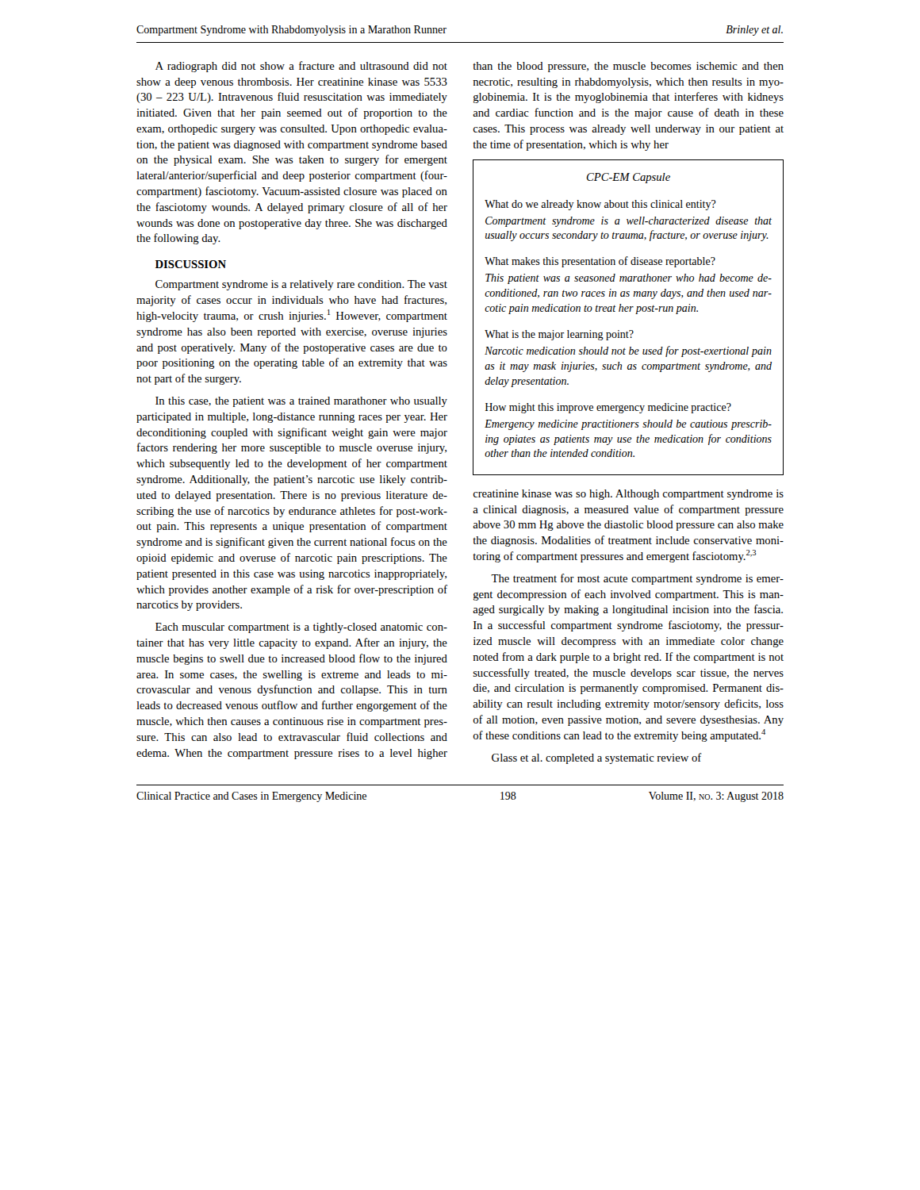Compartment Syndrome with Rhabdomyolysis in a Marathon Runner Brinley et al.
A radiograph did not show a fracture and ultrasound did not show a deep venous thrombosis. Her creatinine kinase was 5533 (30 – 223 U/L). Intravenous fluid resuscitation was immediately initiated. Given that her pain seemed out of proportion to the exam, orthopedic surgery was consulted. Upon orthopedic evaluation, the patient was diagnosed with compartment syndrome based on the physical exam. She was taken to surgery for emergent lateral/anterior/superficial and deep posterior compartment (four-compartment) fasciotomy. Vacuum-assisted closure was placed on the fasciotomy wounds. A delayed primary closure of all of her wounds was done on postoperative day three. She was discharged the following day.
Discussion
Compartment syndrome is a relatively rare condition. The vast majority of cases occur in individuals who have had fractures, high-velocity trauma, or crush injuries.1 However, compartment syndrome has also been reported with exercise, overuse injuries and post operatively. Many of the postoperative cases are due to poor positioning on the operating table of an extremity that was not part of the surgery.
In this case, the patient was a trained marathoner who usually participated in multiple, long-distance running races per year. Her deconditioning coupled with significant weight gain were major factors rendering her more susceptible to muscle overuse injury, which subsequently led to the development of her compartment syndrome. Additionally, the patient’s narcotic use likely contributed to delayed presentation. There is no previous literature describing the use of narcotics by endurance athletes for post-workout pain. This represents a unique presentation of compartment syndrome and is significant given the current national focus on the opioid epidemic and overuse of narcotic pain prescriptions. The patient presented in this case was using narcotics inappropriately, which provides another example of a risk for over-prescription of narcotics by providers.
Each muscular compartment is a tightly-closed anatomic container that has very little capacity to expand. After an injury, the muscle begins to swell due to increased blood flow to the injured area. In some cases, the swelling is extreme and leads to microvascular and venous dysfunction and collapse. This in turn leads to decreased venous outflow and further engorgement of the muscle, which then causes a continuous rise in compartment pressure. This can also lead to extravascular fluid collections and edema. When the compartment pressure rises to a level higher than the blood pressure, the muscle becomes ischemic and then necrotic, resulting in rhabdomyolysis, which then results in myoglobinemia. It is the myoglobinemia that interferes with kidneys and cardiac function and is the major cause of death in these cases. This process was already well underway in our patient at the time of presentation, which is why her
CPC-EM Capsule
What do we already know about this clinical entity?
Compartment syndrome is a well-characterized disease that usually occurs secondary to trauma, fracture, or overuse injury.
What makes this presentation of disease reportable?
This patient was a seasoned marathoner who had become deconditioned, ran two races in as many days, and then used narcotic pain medication to treat her post-run pain.
What is the major learning point?
Narcotic medication should not be used for post-exertional pain as it may mask injuries, such as compartment syndrome, and delay presentation.
How might this improve emergency medicine practice?
Emergency medicine practitioners should be cautious prescribing opiates as patients may use the medication for conditions other than the intended condition.
creatinine kinase was so high. Although compartment syndrome is a clinical diagnosis, a measured value of compartment pressure above 30 mm Hg above the diastolic blood pressure can also make the diagnosis. Modalities of treatment include conservative monitoring of compartment pressures and emergent fasciotomy.2,3
The treatment for most acute compartment syndrome is emergent decompression of each involved compartment. This is managed surgically by making a longitudinal incision into the fascia. In a successful compartment syndrome fasciotomy, the pressurized muscle will decompress with an immediate color change noted from a dark purple to a bright red. If the compartment is not successfully treated, the muscle develops scar tissue, the nerves die, and circulation is permanently compromised. Permanent disability can result including extremity motor/sensory deficits, loss of all motion, even passive motion, and severe dysesthesias. Any of these conditions can lead to the extremity being amputated.4
Glass et al. completed a systematic review of
Clinical Practice and Cases in Emergency Medicine 198 Volume II, no. 3: August 2018